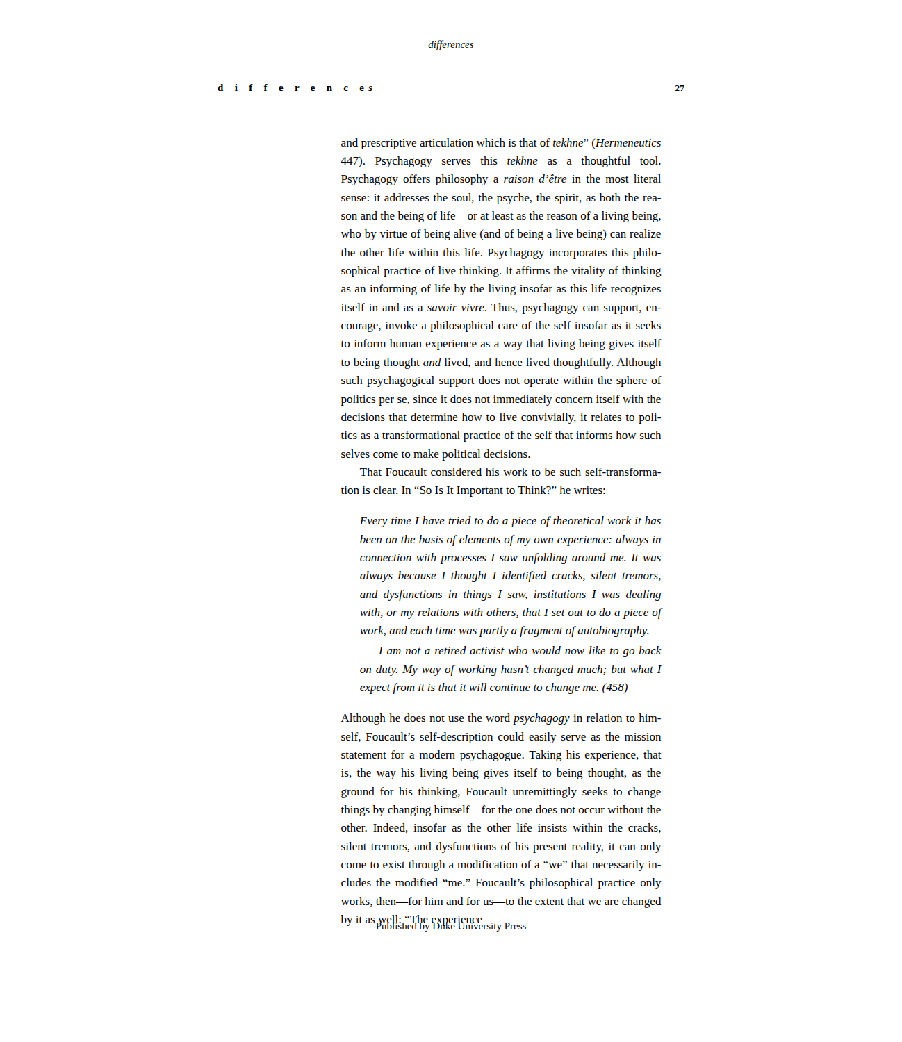differences
d i f f e r e n c es
27
and prescriptive articulation which is that of tekhne” (Hermeneutics 447). Psychagogy serves this tekhne as a thoughtful tool. Psychagogy offers philosophy a raison d’être in the most literal sense: it addresses the soul, the psyche, the spirit, as both the reason and the being of life—or at least as the reason of a living being, who by virtue of being alive (and of being a live being) can realize the other life within this life. Psychagogy incorporates this philosophical practice of live thinking. It affirms the vitality of thinking as an informing of life by the living insofar as this life recognizes itself in and as a savoir vivre. Thus, psychagogy can support, encourage, invoke a philosophical care of the self insofar as it seeks to inform human experience as a way that living being gives itself to being thought and lived, and hence lived thoughtfully. Although such psychagogical support does not operate within the sphere of politics per se, since it does not immediately concern itself with the decisions that determine how to live convivially, it relates to politics as a transformational practice of the self that informs how such selves come to make political decisions.
That Foucault considered his work to be such self-transformation is clear. In “So Is It Important to Think?” he writes:
Every time I have tried to do a piece of theoretical work it has been on the basis of elements of my own experience: always in connection with processes I saw unfolding around me. It was always because I thought I identified cracks, silent tremors, and dysfunctions in things I saw, institutions I was dealing with, or my relations with others, that I set out to do a piece of work, and each time was partly a fragment of autobiography.
I am not a retired activist who would now like to go back on duty. My way of working hasn’t changed much; but what I expect from it is that it will continue to change me. (458)
Although he does not use the word psychagogy in relation to himself, Foucault’s self-description could easily serve as the mission statement for a modern psychagogue. Taking his experience, that is, the way his living being gives itself to being thought, as the ground for his thinking, Foucault unremittingly seeks to change things by changing himself—for the one does not occur without the other. Indeed, insofar as the other life insists within the cracks, silent tremors, and dysfunctions of his present reality, it can only come to exist through a modification of a “we” that necessarily includes the modified “me.” Foucault’s philosophical practice only works, then—for him and for us—to the extent that we are changed by it as well: “The experience
Published by Duke University Press